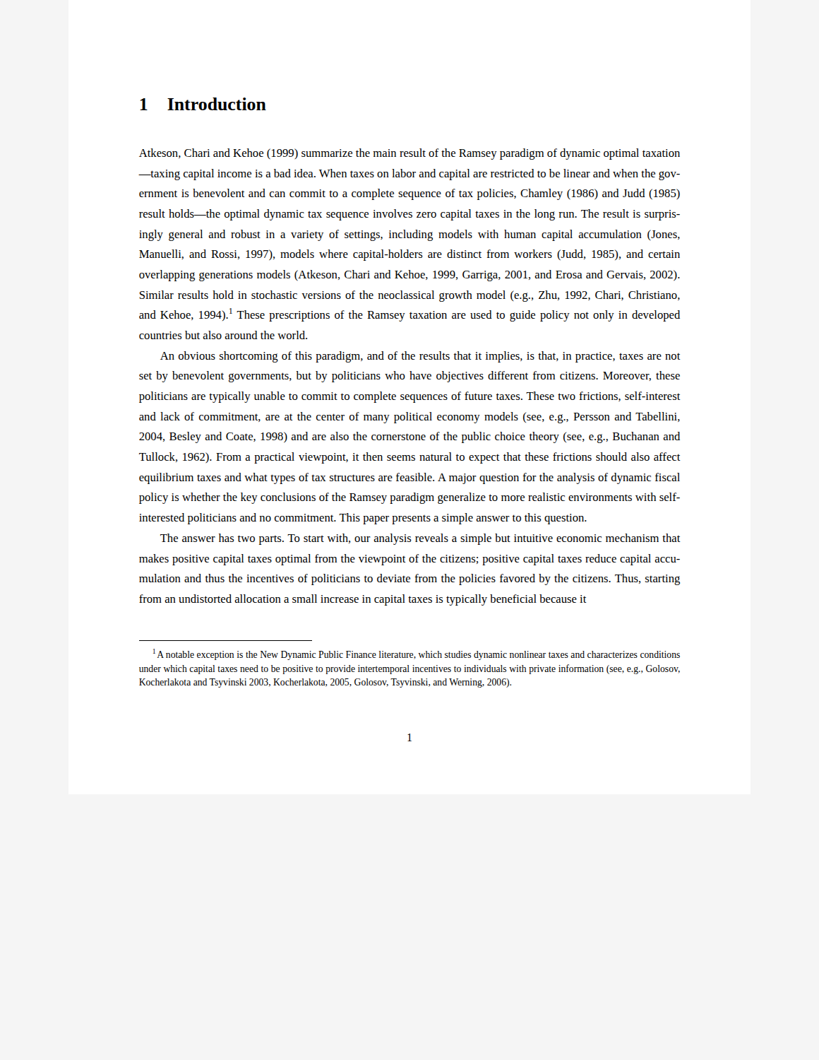1 Introduction
Atkeson, Chari and Kehoe (1999) summarize the main result of the Ramsey paradigm of dynamic optimal taxation—taxing capital income is a bad idea. When taxes on labor and capital are restricted to be linear and when the government is benevolent and can commit to a complete sequence of tax policies, Chamley (1986) and Judd (1985) result holds—the optimal dynamic tax sequence involves zero capital taxes in the long run. The result is surprisingly general and robust in a variety of settings, including models with human capital accumulation (Jones, Manuelli, and Rossi, 1997), models where capital-holders are distinct from workers (Judd, 1985), and certain overlapping generations models (Atkeson, Chari and Kehoe, 1999, Garriga, 2001, and Erosa and Gervais, 2002). Similar results hold in stochastic versions of the neoclassical growth model (e.g., Zhu, 1992, Chari, Christiano, and Kehoe, 1994).1 These prescriptions of the Ramsey taxation are used to guide policy not only in developed countries but also around the world.
An obvious shortcoming of this paradigm, and of the results that it implies, is that, in practice, taxes are not set by benevolent governments, but by politicians who have objectives different from citizens. Moreover, these politicians are typically unable to commit to complete sequences of future taxes. These two frictions, self-interest and lack of commitment, are at the center of many political economy models (see, e.g., Persson and Tabellini, 2004, Besley and Coate, 1998) and are also the cornerstone of the public choice theory (see, e.g., Buchanan and Tullock, 1962). From a practical viewpoint, it then seems natural to expect that these frictions should also affect equilibrium taxes and what types of tax structures are feasible. A major question for the analysis of dynamic fiscal policy is whether the key conclusions of the Ramsey paradigm generalize to more realistic environments with self-interested politicians and no commitment. This paper presents a simple answer to this question.
The answer has two parts. To start with, our analysis reveals a simple but intuitive economic mechanism that makes positive capital taxes optimal from the viewpoint of the citizens; positive capital taxes reduce capital accumulation and thus the incentives of politicians to deviate from the policies favored by the citizens. Thus, starting from an undistorted allocation a small increase in capital taxes is typically beneficial because it
1A notable exception is the New Dynamic Public Finance literature, which studies dynamic nonlinear taxes and characterizes conditions under which capital taxes need to be positive to provide intertemporal incentives to individuals with private information (see, e.g., Golosov, Kocherlakota and Tsyvinski 2003, Kocherlakota, 2005, Golosov, Tsyvinski, and Werning, 2006).
1